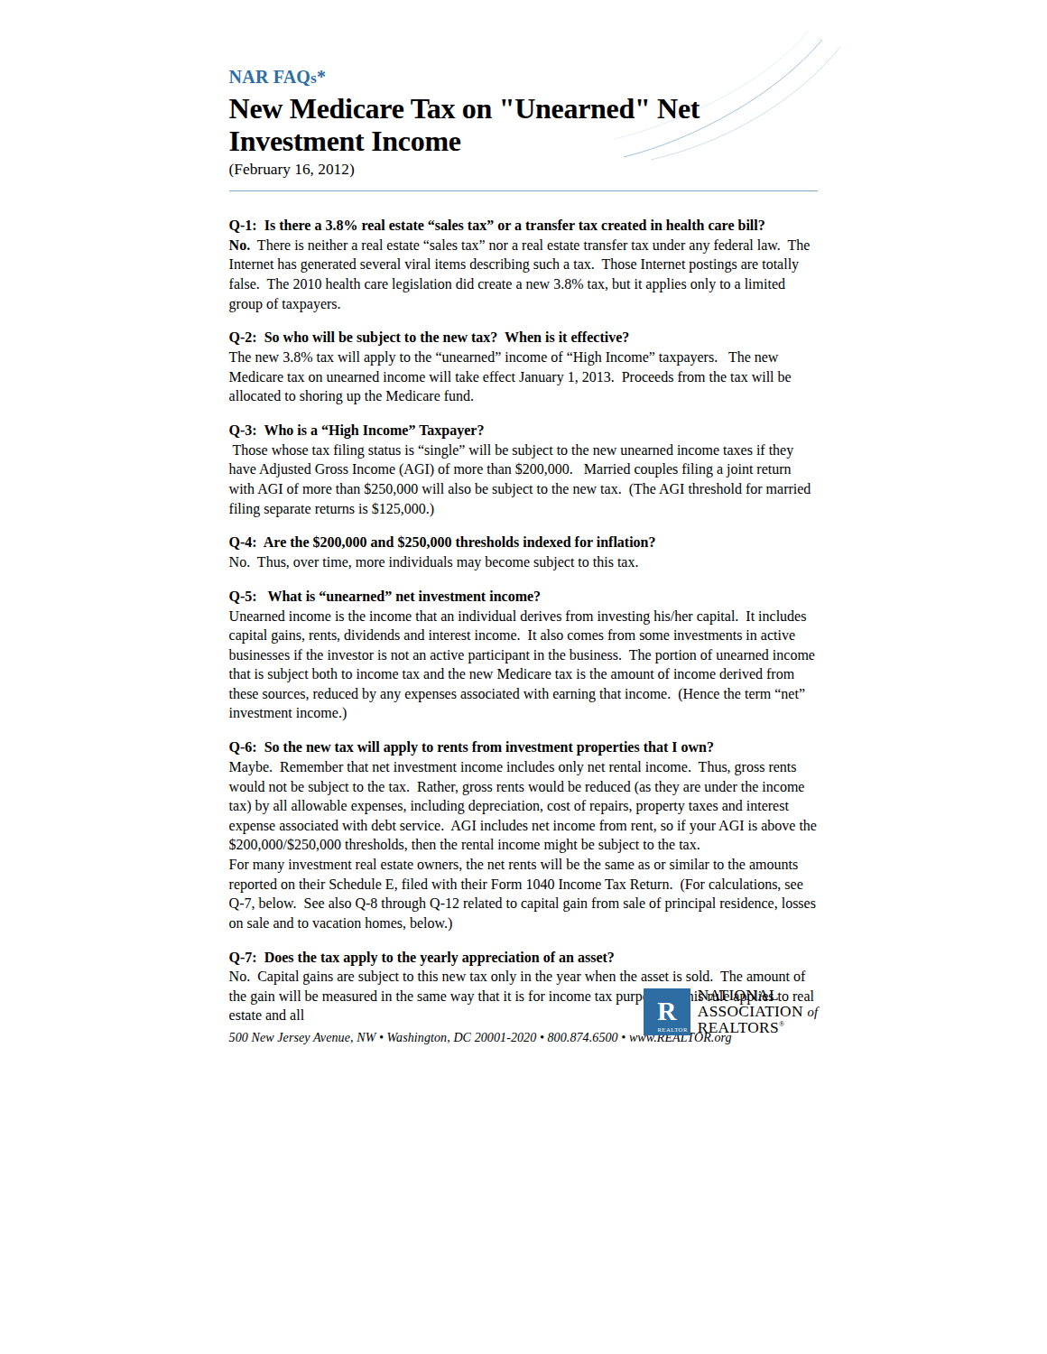NAR FAQs*
New Medicare Tax on "Unearned" Net
Investment Income
(February 16, 2012)
Q-1: Is there a 3.8% real estate “sales tax” or a transfer tax created in health care bill?
No. There is neither a real estate “sales tax” nor a real estate transfer tax under any federal law. The Internet has generated several viral items describing such a tax. Those Internet postings are totally false. The 2010 health care legislation did create a new 3.8% tax, but it applies only to a limited group of taxpayers.
Q-2: So who will be subject to the new tax? When is it effective?
The new 3.8% tax will apply to the “unearned” income of “High Income” taxpayers. The new Medicare tax on unearned income will take effect January 1, 2013. Proceeds from the tax will be allocated to shoring up the Medicare fund.
Q-3: Who is a “High Income” Taxpayer?
Those whose tax filing status is “single” will be subject to the new unearned income taxes if they have Adjusted Gross Income (AGI) of more than $200,000. Married couples filing a joint return with AGI of more than $250,000 will also be subject to the new tax. (The AGI threshold for married filing separate returns is $125,000.)
Q-4: Are the $200,000 and $250,000 thresholds indexed for inflation?
No. Thus, over time, more individuals may become subject to this tax.
Q-5: What is “unearned” net investment income?
Unearned income is the income that an individual derives from investing his/her capital. It includes capital gains, rents, dividends and interest income. It also comes from some investments in active businesses if the investor is not an active participant in the business. The portion of unearned income that is subject both to income tax and the new Medicare tax is the amount of income derived from these sources, reduced by any expenses associated with earning that income. (Hence the term “net” investment income.)
Q-6: So the new tax will apply to rents from investment properties that I own?
Maybe. Remember that net investment income includes only net rental income. Thus, gross rents would not be subject to the tax. Rather, gross rents would be reduced (as they are under the income tax) by all allowable expenses, including depreciation, cost of repairs, property taxes and interest expense associated with debt service. AGI includes net income from rent, so if your AGI is above the $200,000/$250,000 thresholds, then the rental income might be subject to the tax.
For many investment real estate owners, the net rents will be the same as or similar to the amounts reported on their Schedule E, filed with their Form 1040 Income Tax Return. (For calculations, see Q-7, below. See also Q-8 through Q-12 related to capital gain from sale of principal residence, losses on sale and to vacation homes, below.)
Q-7: Does the tax apply to the yearly appreciation of an asset?
No. Capital gains are subject to this new tax only in the year when the asset is sold. The amount of the gain will be measured in the same way that it is for income tax purposes. This rule applies to real estate and all
500 New Jersey Avenue, NW • Washington, DC 20001-2020 • 800.874.6500 • www.REALTOR.org
RREALTOR
NATIONAL
ASSOCIATION of
REALTORS®